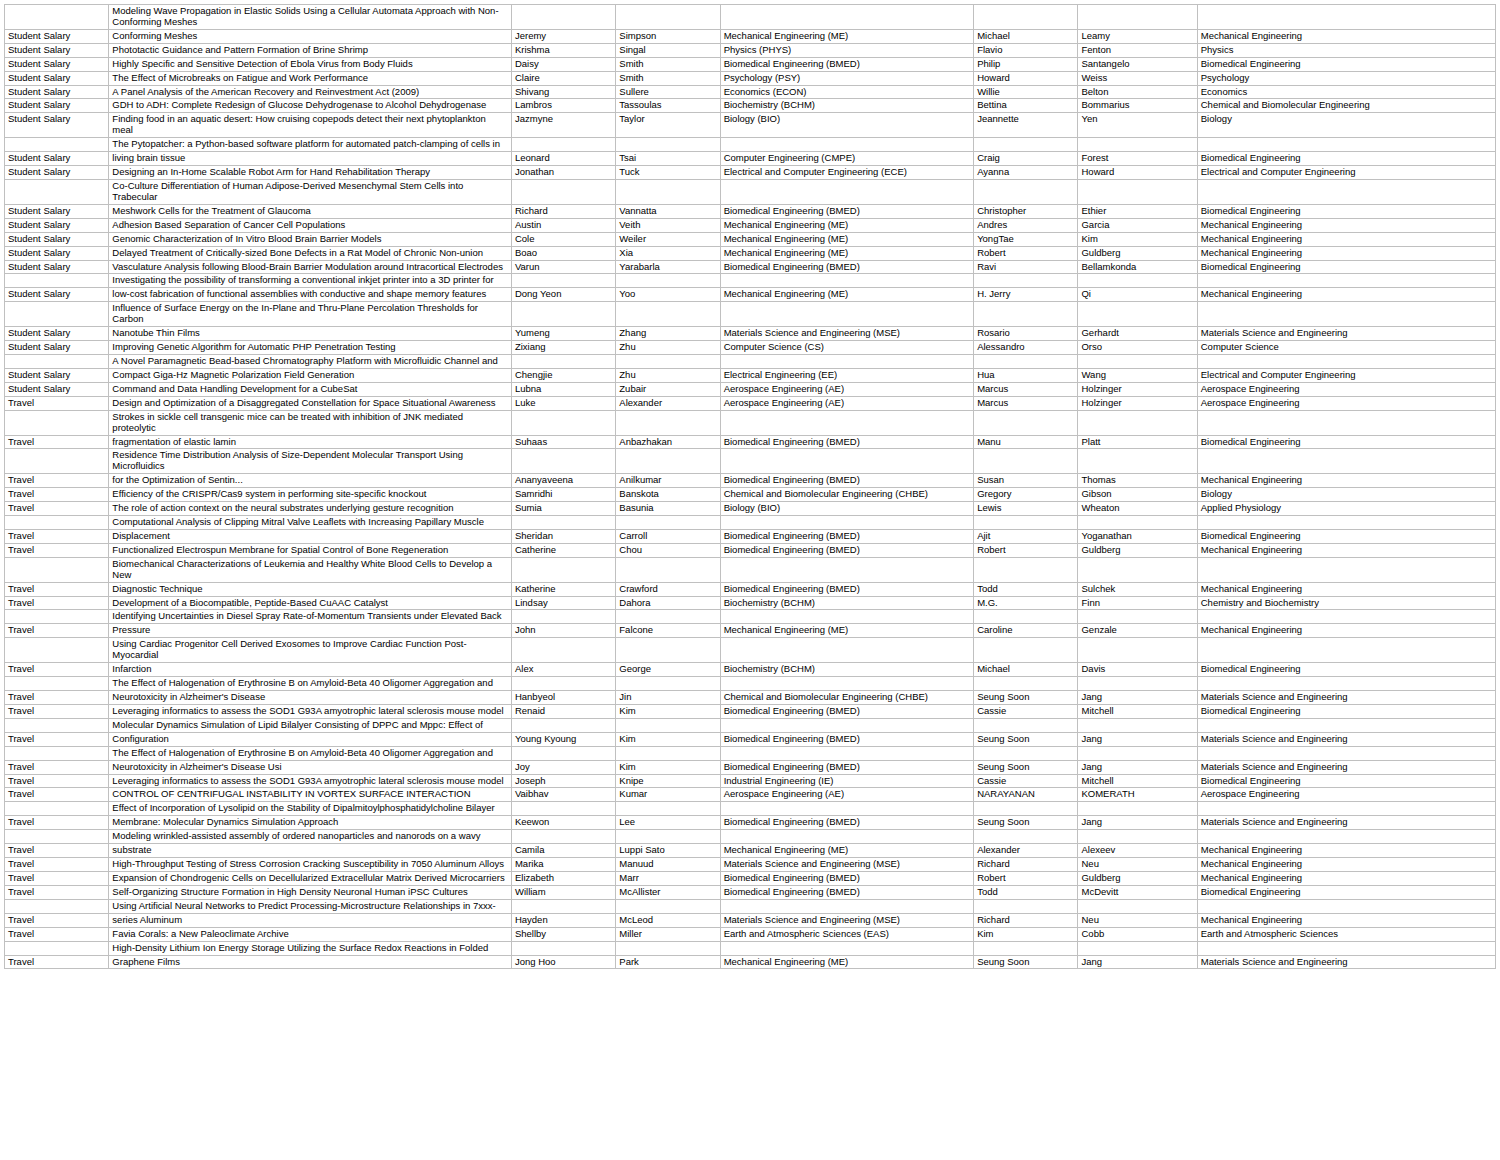| | Modeling Wave Propagation in Elastic Solids Using a Cellular Automata Approach with Non-Conforming Meshes | | | | | | |
| Student Salary | Conforming Meshes | Jeremy | Simpson | Mechanical Engineering (ME) | Michael | Leamy | Mechanical Engineering |
| Student Salary | Phototactic Guidance and Pattern Formation of Brine Shrimp | Krishma | Singal | Physics (PHYS) | Flavio | Fenton | Physics |
| Student Salary | Highly Specific and Sensitive Detection of Ebola Virus from Body Fluids | Daisy | Smith | Biomedical Engineering (BMED) | Philip | Santangelo | Biomedical Engineering |
| Student Salary | The Effect of Microbreaks on Fatigue and Work Performance | Claire | Smith | Psychology (PSY) | Howard | Weiss | Psychology |
| Student Salary | A Panel Analysis of the American Recovery and Reinvestment Act (2009) | Shivang | Sullere | Economics (ECON) | Willie | Belton | Economics |
| Student Salary | GDH to ADH: Complete Redesign of Glucose Dehydrogenase to Alcohol Dehydrogenase | Lambros | Tassoulas | Biochemistry (BCHM) | Bettina | Bommarius | Chemical and Biomolecular Engineering |
| Student Salary | Finding food in an aquatic desert: How cruising copepods detect their next phytoplankton meal | Jazmyne | Taylor | Biology (BIO) | Jeannette | Yen | Biology |
| | The Pytopatcher: a Python-based software platform for automated patch-clamping of cells in | | | | | | |
| Student Salary | living brain tissue | Leonard | Tsai | Computer Engineering (CMPE) | Craig | Forest | Biomedical Engineering |
| Student Salary | Designing an In-Home Scalable Robot Arm for Hand Rehabilitation Therapy | Jonathan | Tuck | Electrical and Computer Engineering (ECE) | Ayanna | Howard | Electrical and Computer Engineering |
| | Co-Culture Differentiation of Human Adipose-Derived Mesenchymal Stem Cells into Trabecular | | | | | | |
| Student Salary | Meshwork Cells for the Treatment of Glaucoma | Richard | Vannatta | Biomedical Engineering (BMED) | Christopher | Ethier | Biomedical Engineering |
| Student Salary | Adhesion Based Separation of Cancer Cell Populations | Austin | Veith | Mechanical Engineering (ME) | Andres | Garcia | Mechanical Engineering |
| Student Salary | Genomic Characterization of In Vitro Blood Brain Barrier Models | Cole | Weiler | Mechanical Engineering (ME) | YongTae | Kim | Mechanical Engineering |
| Student Salary | Delayed Treatment of Critically-sized Bone Defects in a Rat Model of Chronic Non-union | Boao | Xia | Mechanical Engineering (ME) | Robert | Guldberg | Mechanical Engineering |
| Student Salary | Vasculature Analysis following Blood-Brain Barrier Modulation around Intracortical Electrodes | Varun | Yarabarla | Biomedical Engineering (BMED) | Ravi | Bellamkonda | Biomedical Engineering |
| | Investigating the possibility of transforming a conventional inkjet printer into a 3D printer for | | | | | | |
| Student Salary | low-cost fabrication of functional assemblies with conductive and shape memory features | Dong Yeon | Yoo | Mechanical Engineering (ME) | H. Jerry | Qi | Mechanical Engineering |
| | Influence of Surface Energy on the In-Plane and Thru-Plane Percolation Thresholds for Carbon | | | | | | |
| Student Salary | Nanotube Thin Films | Yumeng | Zhang | Materials Science and Engineering (MSE) | Rosario | Gerhardt | Materials Science and Engineering |
| Student Salary | Improving Genetic Algorithm for Automatic PHP Penetration Testing | Zixiang | Zhu | Computer Science (CS) | Alessandro | Orso | Computer Science |
| | A Novel Paramagnetic Bead-based Chromatography Platform with Microfluidic Channel and | | | | | | |
| Student Salary | Compact Giga-Hz Magnetic Polarization Field Generation | Chengjie | Zhu | Electrical Engineering (EE) | Hua | Wang | Electrical and Computer Engineering |
| Student Salary | Command and Data Handling Development for a CubeSat | Lubna | Zubair | Aerospace Engineering (AE) | Marcus | Holzinger | Aerospace Engineering |
| Travel | Design and Optimization of a Disaggregated Constellation for Space Situational Awareness | Luke | Alexander | Aerospace Engineering (AE) | Marcus | Holzinger | Aerospace Engineering |
| | Strokes in sickle cell transgenic mice can be treated with inhibition of JNK mediated proteolytic | | | | | | |
| Travel | fragmentation of elastic lamin | Suhaas | Anbazhakan | Biomedical Engineering (BMED) | Manu | Platt | Biomedical Engineering |
| | Residence Time Distribution Analysis of Size-Dependent Molecular Transport Using Microfluidics | | | | | | |
| Travel | for the Optimization of Sentin... | Ananyaveena | Anilkumar | Biomedical Engineering (BMED) | Susan | Thomas | Mechanical Engineering |
| Travel | Efficiency of the CRISPR/Cas9 system in performing site-specific knockout | Samridhi | Banskota | Chemical and Biomolecular Engineering (CHBE) | Gregory | Gibson | Biology |
| Travel | The role of action context on the neural substrates underlying gesture recognition | Sumia | Basunia | Biology (BIO) | Lewis | Wheaton | Applied Physiology |
| | Computational Analysis of Clipping Mitral Valve Leaflets with Increasing Papillary Muscle | | | | | | |
| Travel | Displacement | Sheridan | Carroll | Biomedical Engineering (BMED) | Ajit | Yoganathan | Biomedical Engineering |
| Travel | Functionalized Electrospun Membrane for Spatial Control of Bone Regeneration | Catherine | Chou | Biomedical Engineering (BMED) | Robert | Guldberg | Mechanical Engineering |
| | Biomechanical Characterizations of Leukemia and Healthy White Blood Cells to Develop a New | | | | | | |
| Travel | Diagnostic Technique | Katherine | Crawford | Biomedical Engineering (BMED) | Todd | Sulchek | Mechanical Engineering |
| Travel | Development of a Biocompatible, Peptide-Based CuAAC Catalyst | Lindsay | Dahora | Biochemistry (BCHM) | M.G. | Finn | Chemistry and Biochemistry |
| | Identifying Uncertainties in Diesel Spray Rate-of-Momentum Transients under Elevated Back | | | | | | |
| Travel | Pressure | John | Falcone | Mechanical Engineering (ME) | Caroline | Genzale | Mechanical Engineering |
| | Using Cardiac Progenitor Cell Derived Exosomes to Improve Cardiac Function Post-Myocardial | | | | | | |
| Travel | Infarction | Alex | George | Biochemistry (BCHM) | Michael | Davis | Biomedical Engineering |
| | The Effect of Halogenation of Erythrosine B on Amyloid-Beta 40 Oligomer Aggregation and | | | | | | |
| Travel | Neurotoxicity in Alzheimer's Disease | Hanbyeol | Jin | Chemical and Biomolecular Engineering (CHBE) | Seung Soon | Jang | Materials Science and Engineering |
| Travel | Leveraging informatics to assess the SOD1 G93A amyotrophic lateral sclerosis mouse model | Renaid | Kim | Biomedical Engineering (BMED) | Cassie | Mitchell | Biomedical Engineering |
| | Molecular Dynamics Simulation of Lipid Bilalyer Consisting of DPPC and Mppc: Effect of | | | | | | |
| Travel | Configuration | Young Kyoung | Kim | Biomedical Engineering (BMED) | Seung Soon | Jang | Materials Science and Engineering |
| | The Effect of Halogenation of Erythrosine B on Amyloid-Beta 40 Oligomer Aggregation and | | | | | | |
| Travel | Neurotoxicity in Alzheimer's Disease Usi | Joy | Kim | Biomedical Engineering (BMED) | Seung Soon | Jang | Materials Science and Engineering |
| Travel | Leveraging informatics to assess the SOD1 G93A amyotrophic lateral sclerosis mouse model | Joseph | Knipe | Industrial Engineering (IE) | Cassie | Mitchell | Biomedical Engineering |
| Travel | CONTROL OF CENTRIFUGAL INSTABILITY IN VORTEX SURFACE INTERACTION | Vaibhav | Kumar | Aerospace Engineering (AE) | NARAYANAN | KOMERATH | Aerospace Engineering |
| | Effect of Incorporation of Lysolipid on the Stability of Dipalmitoylphosphatidylcholine Bilayer | | | | | | |
| Travel | Membrane: Molecular Dynamics Simulation Approach | Keewon | Lee | Biomedical Engineering (BMED) | Seung Soon | Jang | Materials Science and Engineering |
| | Modeling wrinkled-assisted assembly of ordered nanoparticles and nanorods on a wavy | | | | | | |
| Travel | substrate | Camila | Luppi Sato | Mechanical Engineering (ME) | Alexander | Alexeev | Mechanical Engineering |
| Travel | High-Throughput Testing of Stress Corrosion Cracking Susceptibility in 7050 Aluminum Alloys | Marika | Manuud | Materials Science and Engineering (MSE) | Richard | Neu | Mechanical Engineering |
| Travel | Expansion of Chondrogenic Cells on Decellularized Extracellular Matrix Derived Microcarriers | Elizabeth | Marr | Biomedical Engineering (BMED) | Robert | Guldberg | Mechanical Engineering |
| Travel | Self-Organizing Structure Formation in High Density Neuronal Human iPSC Cultures | William | McAllister | Biomedical Engineering (BMED) | Todd | McDevitt | Biomedical Engineering |
| | Using Artificial Neural Networks to Predict Processing-Microstructure Relationships in 7xxx- | | | | | | |
| Travel | series Aluminum | Hayden | McLeod | Materials Science and Engineering (MSE) | Richard | Neu | Mechanical Engineering |
| Travel | Favia Corals: a New Paleoclimate Archive | Shellby | Miller | Earth and Atmospheric Sciences (EAS) | Kim | Cobb | Earth and Atmospheric Sciences |
| | High-Density Lithium Ion Energy Storage Utilizing the Surface Redox Reactions in Folded | | | | | | |
| Travel | Graphene Films | Jong Hoo | Park | Mechanical Engineering (ME) | Seung Soon | Jang | Materials Science and Engineering |